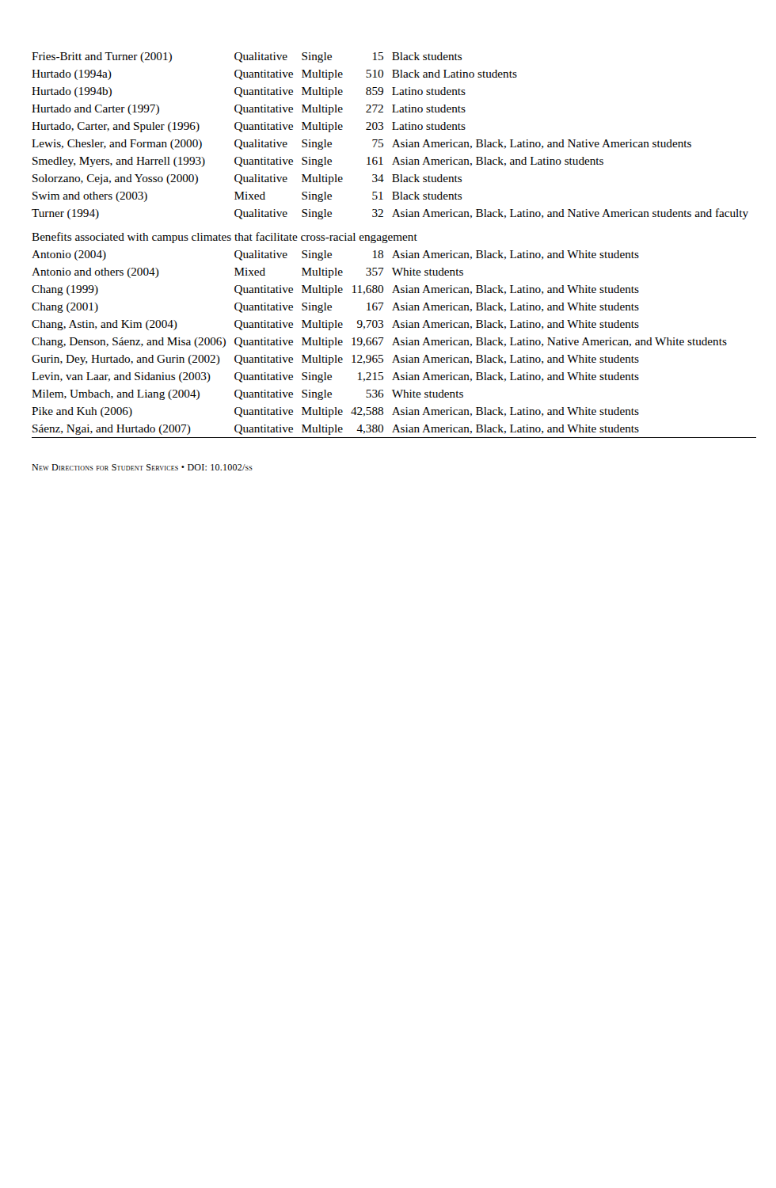| Fries-Britt and Turner (2001) | Qualitative | Single | 15 | Black students |
| Hurtado (1994a) | Quantitative | Multiple | 510 | Black and Latino students |
| Hurtado (1994b) | Quantitative | Multiple | 859 | Latino students |
| Hurtado and Carter (1997) | Quantitative | Multiple | 272 | Latino students |
| Hurtado, Carter, and Spuler (1996) | Quantitative | Multiple | 203 | Latino students |
| Lewis, Chesler, and Forman (2000) | Qualitative | Single | 75 | Asian American, Black, Latino, and Native American students |
| Smedley, Myers, and Harrell (1993) | Quantitative | Single | 161 | Asian American, Black, and Latino students |
| Solorzano, Ceja, and Yosso (2000) | Qualitative | Multiple | 34 | Black students |
| Swim and others (2003) | Mixed | Single | 51 | Black students |
| Turner (1994) | Qualitative | Single | 32 | Asian American, Black, Latino, and Native American students and faculty |
| Benefits associated with campus climates that facilitate cross-racial engagement |
| Antonio (2004) | Qualitative | Single | 18 | Asian American, Black, Latino, and White students |
| Antonio and others (2004) | Mixed | Multiple | 357 | White students |
| Chang (1999) | Quantitative | Multiple | 11,680 | Asian American, Black, Latino, and White students |
| Chang (2001) | Quantitative | Single | 167 | Asian American, Black, Latino, and White students |
| Chang, Astin, and Kim (2004) | Quantitative | Multiple | 9,703 | Asian American, Black, Latino, and White students |
| Chang, Denson, Sáenz, and Misa (2006) | Quantitative | Multiple | 19,667 | Asian American, Black, Latino, Native American, and White students |
| Gurin, Dey, Hurtado, and Gurin (2002) | Quantitative | Multiple | 12,965 | Asian American, Black, Latino, and White students |
| Levin, van Laar, and Sidanius (2003) | Quantitative | Single | 1,215 | Asian American, Black, Latino, and White students |
| Milem, Umbach, and Liang (2004) | Quantitative | Single | 536 | White students |
| Pike and Kuh (2006) | Quantitative | Multiple | 42,588 | Asian American, Black, Latino, and White students |
| Sáenz, Ngai, and Hurtado (2007) | Quantitative | Multiple | 4,380 | Asian American, Black, Latino, and White students |
New Directions for Student Services • DOI: 10.1002/ss